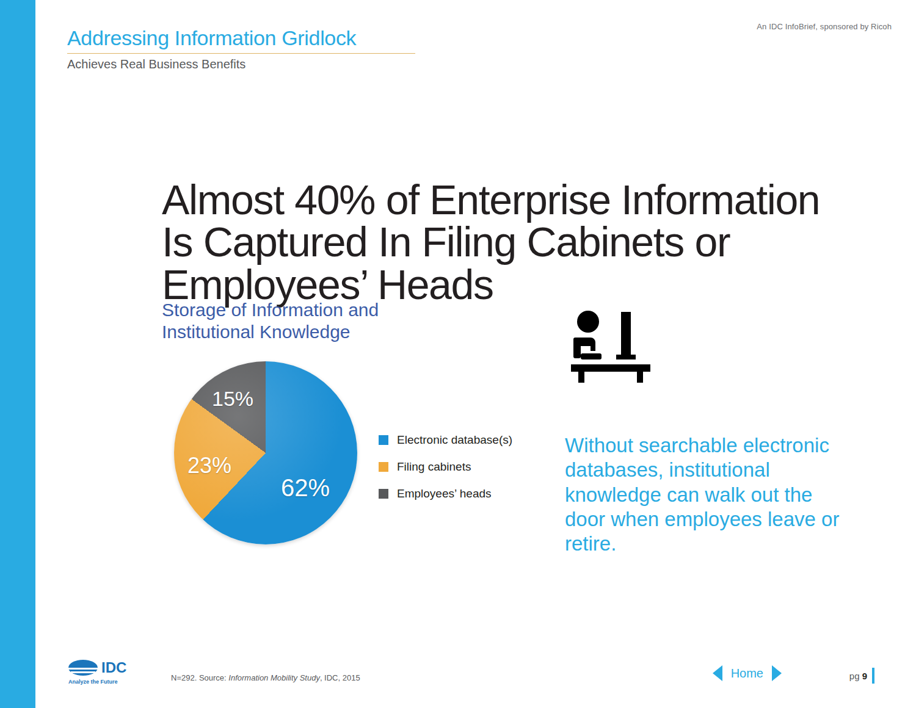An IDC InfoBrief, sponsored by Ricoh
Addressing Information Gridlock
Achieves Real Business Benefits
Almost 40% of Enterprise Information Is Captured In Filing Cabinets or Employees’ Heads
Storage of Information and
Institutional Knowledge
62% 23% 15%
Electronic database(s)
Filing cabinets
Employees’ heads
Without searchable electronic databases, institutional knowledge can walk out the door when employees leave or retire.
IDC Analyze the Future
N=292. Source: Information Mobility Study, IDC, 2015
Home
pg 9